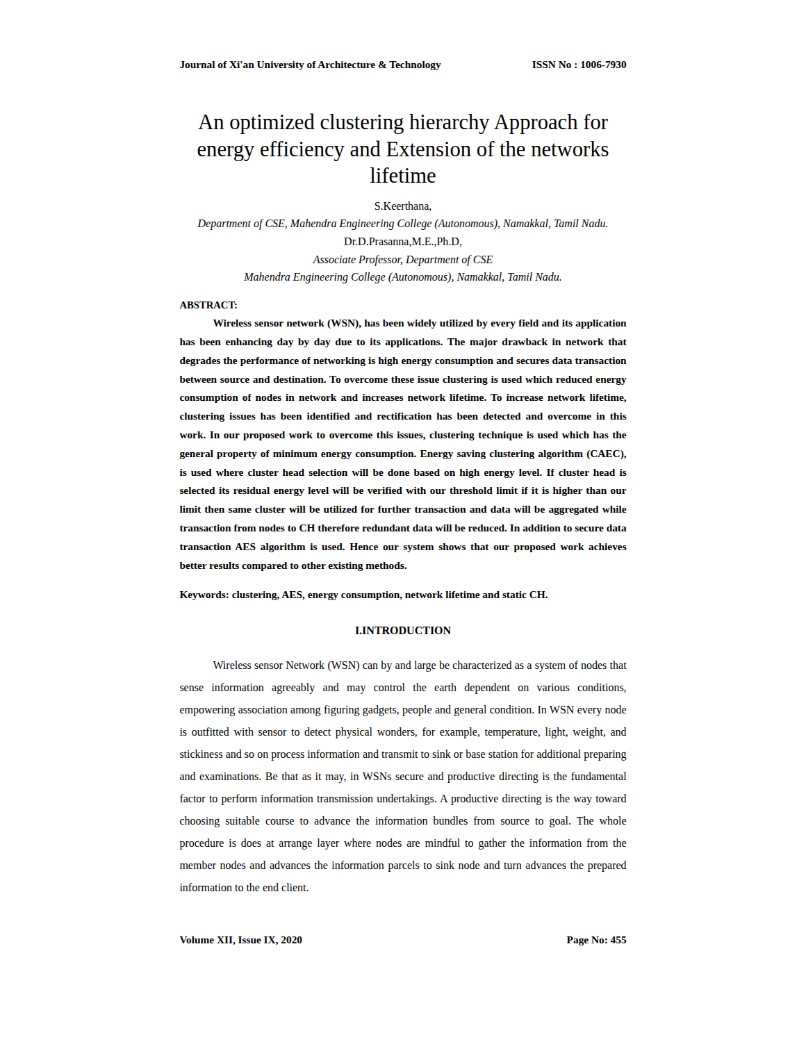Journal of Xi'an University of Architecture & Technology
ISSN No : 1006-7930
An optimized clustering hierarchy Approach for energy efficiency and Extension of the networks lifetime
S.Keerthana,
Department of CSE, Mahendra Engineering College (Autonomous), Namakkal, Tamil Nadu.
Dr.D.Prasanna,M.E.,Ph.D,
Associate Professor, Department of CSE
Mahendra Engineering College (Autonomous), Namakkal, Tamil Nadu.
ABSTRACT:
Wireless sensor network (WSN), has been widely utilized by every field and its application has been enhancing day by day due to its applications. The major drawback in network that degrades the performance of networking is high energy consumption and secures data transaction between source and destination. To overcome these issue clustering is used which reduced energy consumption of nodes in network and increases network lifetime. To increase network lifetime, clustering issues has been identified and rectification has been detected and overcome in this work. In our proposed work to overcome this issues, clustering technique is used which has the general property of minimum energy consumption. Energy saving clustering algorithm (CAEC), is used where cluster head selection will be done based on high energy level. If cluster head is selected its residual energy level will be verified with our threshold limit if it is higher than our limit then same cluster will be utilized for further transaction and data will be aggregated while transaction from nodes to CH therefore redundant data will be reduced. In addition to secure data transaction AES algorithm is used. Hence our system shows that our proposed work achieves better results compared to other existing methods.
Keywords: clustering, AES, energy consumption, network lifetime and static CH.
I.INTRODUCTION
Wireless sensor Network (WSN) can by and large be characterized as a system of nodes that sense information agreeably and may control the earth dependent on various conditions, empowering association among figuring gadgets, people and general condition. In WSN every node is outfitted with sensor to detect physical wonders, for example, temperature, light, weight, and stickiness and so on process information and transmit to sink or base station for additional preparing and examinations. Be that as it may, in WSNs secure and productive directing is the fundamental factor to perform information transmission undertakings. A productive directing is the way toward choosing suitable course to advance the information bundles from source to goal. The whole procedure is does at arrange layer where nodes are mindful to gather the information from the member nodes and advances the information parcels to sink node and turn advances the prepared information to the end client.
Volume XII, Issue IX, 2020
Page No: 455